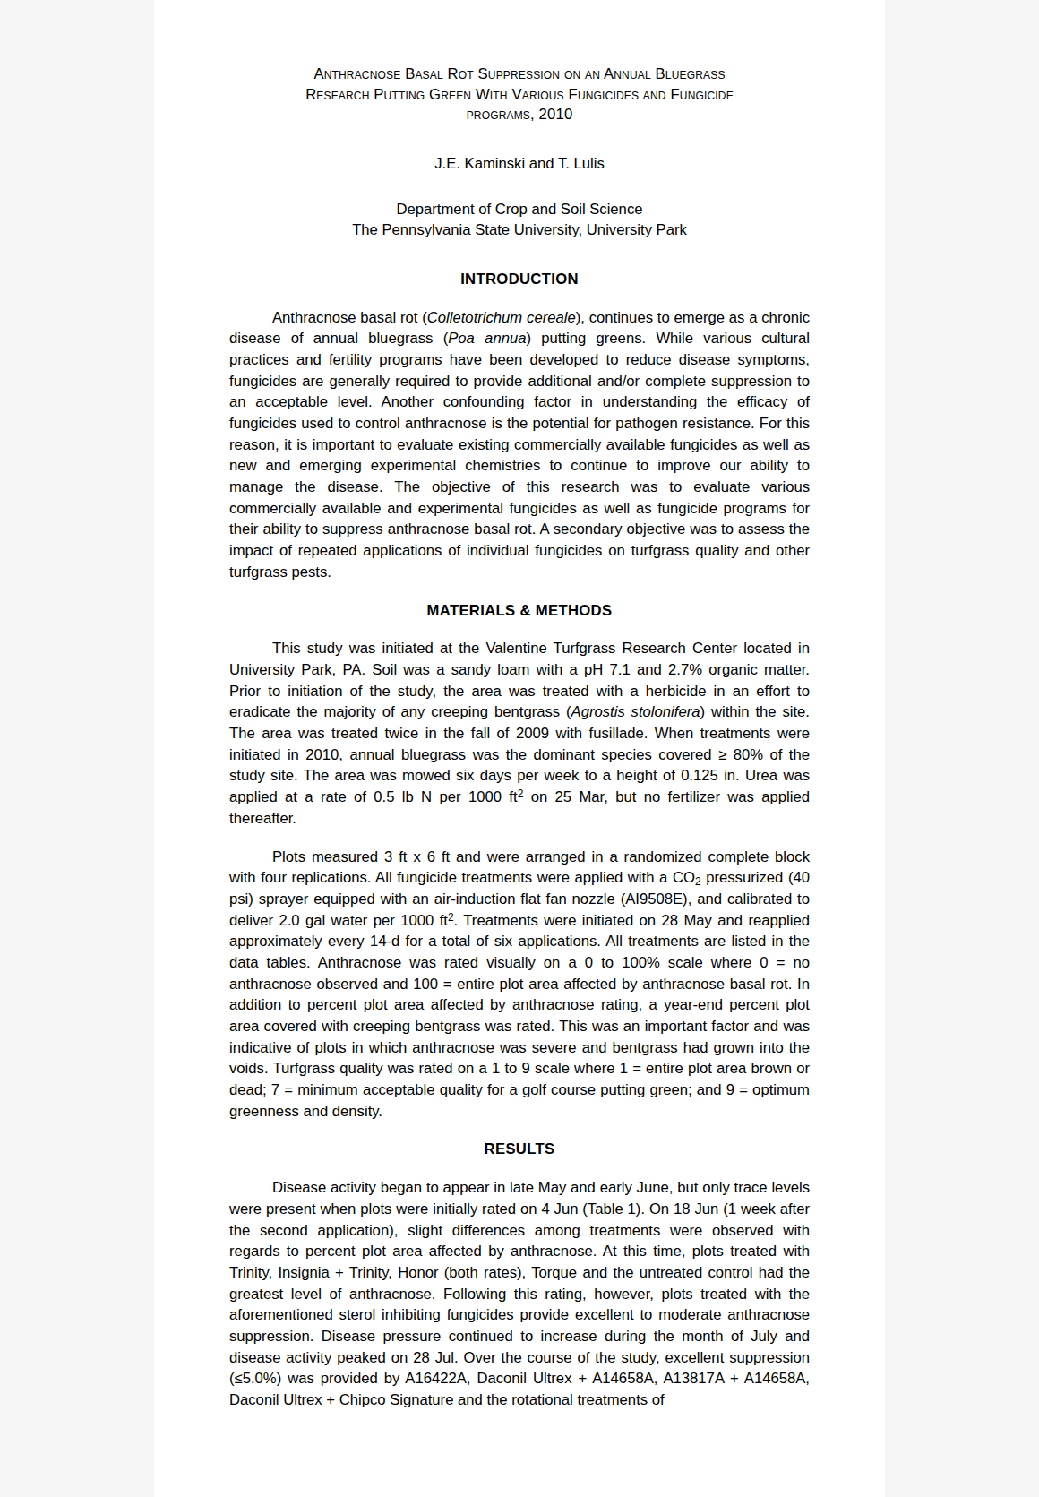Anthracnose Basal Rot Suppression on an Annual Bluegrass
Research Putting Green With Various Fungicides and Fungicide
programs, 2010
J.E. Kaminski and T. Lulis
Department of Crop and Soil Science
The Pennsylvania State University, University Park
INTRODUCTION
Anthracnose basal rot (Colletotrichum cereale), continues to emerge as a chronic disease of annual bluegrass (Poa annua) putting greens. While various cultural practices and fertility programs have been developed to reduce disease symptoms, fungicides are generally required to provide additional and/or complete suppression to an acceptable level. Another confounding factor in understanding the efficacy of fungicides used to control anthracnose is the potential for pathogen resistance. For this reason, it is important to evaluate existing commercially available fungicides as well as new and emerging experimental chemistries to continue to improve our ability to manage the disease. The objective of this research was to evaluate various commercially available and experimental fungicides as well as fungicide programs for their ability to suppress anthracnose basal rot. A secondary objective was to assess the impact of repeated applications of individual fungicides on turfgrass quality and other turfgrass pests.
MATERIALS & METHODS
This study was initiated at the Valentine Turfgrass Research Center located in University Park, PA. Soil was a sandy loam with a pH 7.1 and 2.7% organic matter. Prior to initiation of the study, the area was treated with a herbicide in an effort to eradicate the majority of any creeping bentgrass (Agrostis stolonifera) within the site. The area was treated twice in the fall of 2009 with fusillade. When treatments were initiated in 2010, annual bluegrass was the dominant species covered ≥ 80% of the study site. The area was mowed six days per week to a height of 0.125 in. Urea was applied at a rate of 0.5 lb N per 1000 ft2 on 25 Mar, but no fertilizer was applied thereafter.
Plots measured 3 ft x 6 ft and were arranged in a randomized complete block with four replications. All fungicide treatments were applied with a CO2 pressurized (40 psi) sprayer equipped with an air-induction flat fan nozzle (AI9508E), and calibrated to deliver 2.0 gal water per 1000 ft2. Treatments were initiated on 28 May and reapplied approximately every 14-d for a total of six applications. All treatments are listed in the data tables. Anthracnose was rated visually on a 0 to 100% scale where 0 = no anthracnose observed and 100 = entire plot area affected by anthracnose basal rot. In addition to percent plot area affected by anthracnose rating, a year-end percent plot area covered with creeping bentgrass was rated. This was an important factor and was indicative of plots in which anthracnose was severe and bentgrass had grown into the voids. Turfgrass quality was rated on a 1 to 9 scale where 1 = entire plot area brown or dead; 7 = minimum acceptable quality for a golf course putting green; and 9 = optimum greenness and density.
RESULTS
Disease activity began to appear in late May and early June, but only trace levels were present when plots were initially rated on 4 Jun (Table 1). On 18 Jun (1 week after the second application), slight differences among treatments were observed with regards to percent plot area affected by anthracnose. At this time, plots treated with Trinity, Insignia + Trinity, Honor (both rates), Torque and the untreated control had the greatest level of anthracnose. Following this rating, however, plots treated with the aforementioned sterol inhibiting fungicides provide excellent to moderate anthracnose suppression. Disease pressure continued to increase during the month of July and disease activity peaked on 28 Jul. Over the course of the study, excellent suppression (≤5.0%) was provided by A16422A, Daconil Ultrex + A14658A, A13817A + A14658A, Daconil Ultrex + Chipco Signature and the rotational treatments of